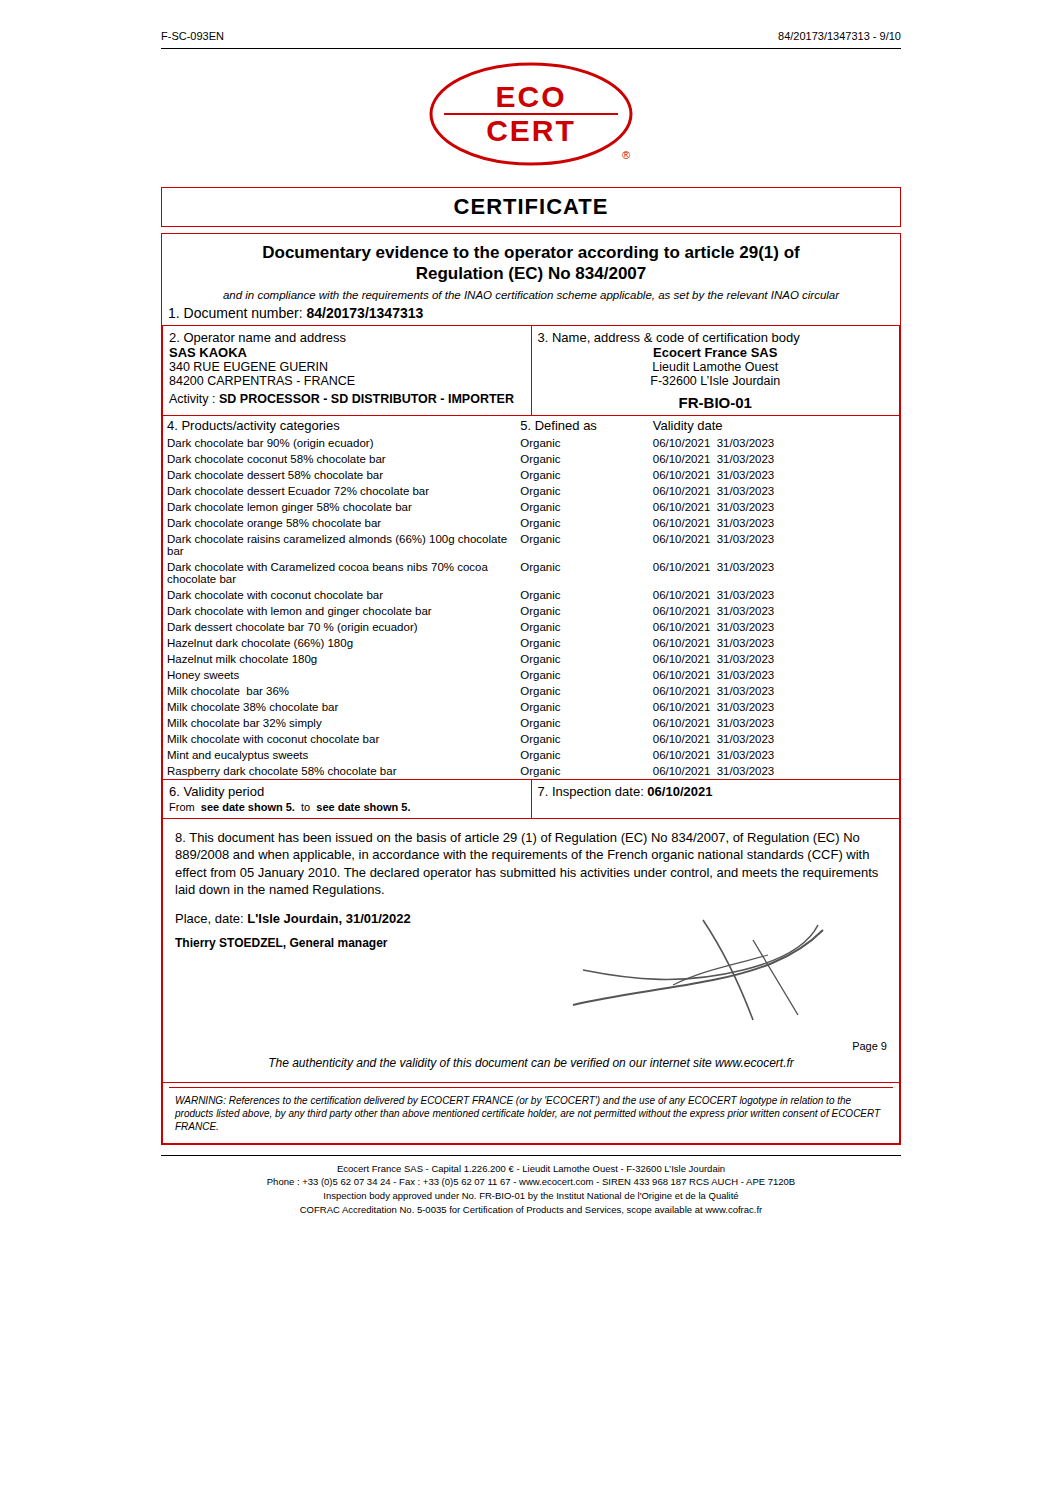F-SC-093EN
84/20173/1347313 - 9/10
ECO CERT ®
CERTIFICATE
Documentary evidence to the operator according to article 29(1) of
Regulation (EC) No 834/2007
and in compliance with the requirements of the INAO certification scheme applicable, as set by the relevant INAO circular
1. Document number: 84/20173/1347313
| 2. Operator name and address SAS KAOKA 340 RUE EUGENE GUERIN 84200 CARPENTRAS - FRANCE Activity : SD PROCESSOR - SD DISTRIBUTOR - IMPORTER | 3. Name, address & code of certification body Ecocert France SAS Lieudit Lamothe Ouest F-32600 L’Isle Jourdain FR-BIO-01 |
| / 4. Products/activity categories / 5. Defined as / Validity date / / Dark chocolate bar 90% (origin ecuador) / Organic / 06/10/2021 31/03/2023 / / Dark chocolate coconut 58% chocolate bar / Organic / 06/10/2021 31/03/2023 / / Dark chocolate dessert 58% chocolate bar / Organic / 06/10/2021 31/03/2023 / / Dark chocolate dessert Ecuador 72% chocolate bar / Organic / 06/10/2021 31/03/2023 / / Dark chocolate lemon ginger 58% chocolate bar / Organic / 06/10/2021 31/03/2023 / / Dark chocolate orange 58% chocolate bar / Organic / 06/10/2021 31/03/2023 / / Dark chocolate raisins caramelized almonds (66%) 100g chocolate bar / Organic / 06/10/2021 31/03/2023 / / Dark chocolate with Caramelized cocoa beans nibs 70% cocoa chocolate bar / Organic / 06/10/2021 31/03/2023 / / Dark chocolate with coconut chocolate bar / Organic / 06/10/2021 31/03/2023 / / Dark chocolate with lemon and ginger chocolate bar / Organic / 06/10/2021 31/03/2023 / / Dark dessert chocolate bar 70 % (origin ecuador) / Organic / 06/10/2021 31/03/2023 / / Hazelnut dark chocolate (66%) 180g / Organic / 06/10/2021 31/03/2023 / / Hazelnut milk chocolate 180g / Organic / 06/10/2021 31/03/2023 / / Honey sweets / Organic / 06/10/2021 31/03/2023 / / Milk chocolate bar 36% / Organic / 06/10/2021 31/03/2023 / / Milk chocolate 38% chocolate bar / Organic / 06/10/2021 31/03/2023 / / Milk chocolate bar 32% simply / Organic / 06/10/2021 31/03/2023 / / Milk chocolate with coconut chocolate bar / Organic / 06/10/2021 31/03/2023 / / Mint and eucalyptus sweets / Organic / 06/10/2021 31/03/2023 / / Raspberry dark chocolate 58% chocolate bar / Organic / 06/10/2021 31/03/2023 / |
| 6. Validity period From see date shown 5. to see date shown 5. | 7. Inspection date: 06/10/2021 |
| 8. This document has been issued on the basis of article 29 (1) of Regulation (EC) No 834/2007, of Regulation (EC) No 889/2008 and when applicable, in accordance with the requirements of the French organic national standards (CCF) with effect from 05 January 2010. The declared operator has submitted his activities under control, and meets the requirements laid down in the named Regulations. Place, date: L'Isle Jourdain, 31/01/2022 Thierry STOEDZEL, General manager Page 9 The authenticity and the validity of this document can be verified on our internet site www.ecocert.fr |
| WARNING: References to the certification delivered by ECOCERT FRANCE (or by 'ECOCERT') and the use of any ECOCERT logotype in relation to the products listed above, by any third party other than above mentioned certificate holder, are not permitted without the express prior written consent of ECOCERT FRANCE. |
Ecocert France SAS - Capital 1.226.200 € - Lieudit Lamothe Ouest - F-32600 L’Isle Jourdain
Phone : +33 (0)5 62 07 34 24 - Fax : +33 (0)5 62 07 11 67 - www.ecocert.com - SIREN 433 968 187 RCS AUCH - APE 7120B
Inspection body approved under No. FR-BIO-01 by the Institut National de l'Origine et de la Qualité
COFRAC Accreditation No. 5-0035 for Certification of Products and Services, scope available at www.cofrac.fr